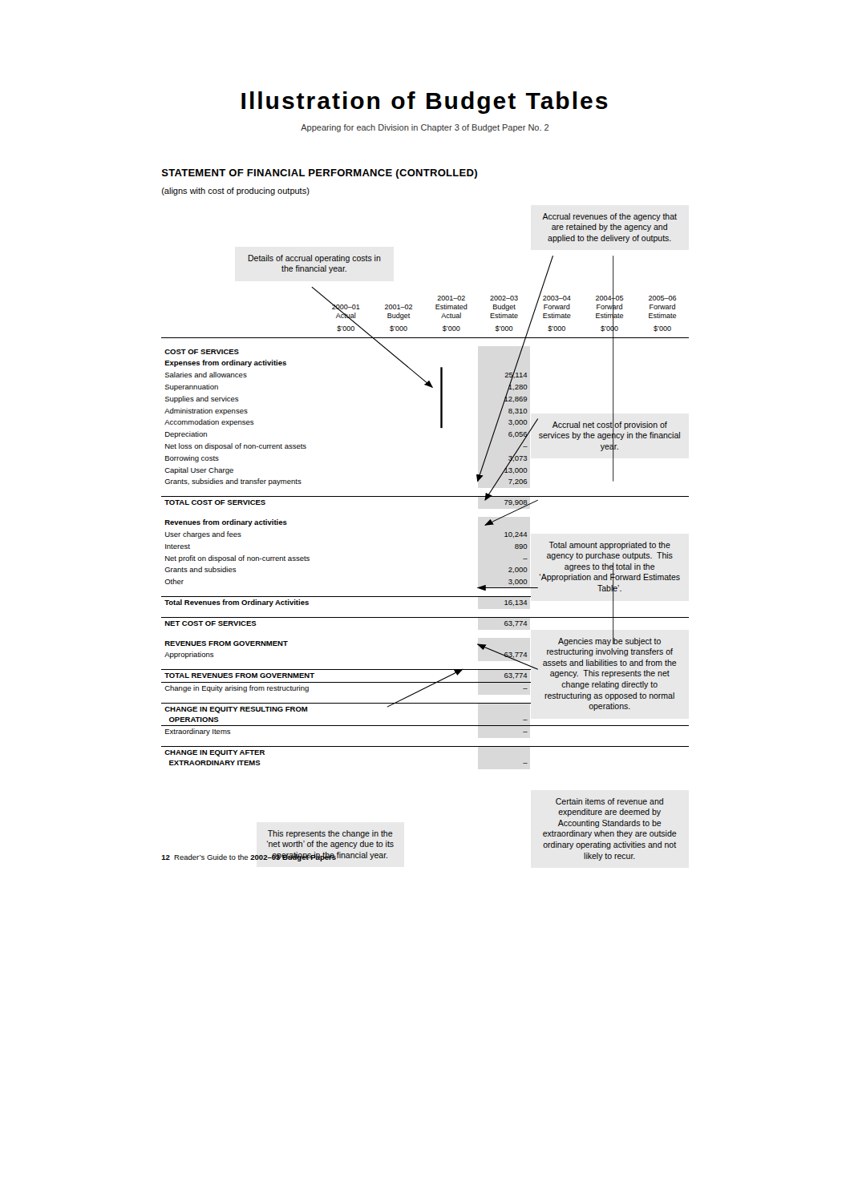Illustration of Budget Tables
Appearing for each Division in Chapter 3 of Budget Paper No. 2
STATEMENT OF FINANCIAL PERFORMANCE (CONTROLLED)
(aligns with cost of producing outputs)
Details of accrual operating costs in the financial year.
Accrual revenues of the agency that are retained by the agency and applied to the delivery of outputs.
Accrual net cost of provision of services by the agency in the financial year.
Total amount appropriated to the agency to purchase outputs. This agrees to the total in the ‘Appropriation and Forward Estimates Table’.
Agencies may be subject to restructuring involving transfers of assets and liabilities to and from the agency. This represents the net change relating directly to restructuring as opposed to normal operations.
Certain items of revenue and expenditure are deemed by Accounting Standards to be extraordinary when they are outside ordinary operating activities and not likely to recur.
This represents the change in the ‘net worth’ of the agency due to its operations in the financial year.
| | 2000–01 Actual | 2001–02 Budget | 2001–02 Estimated Actual | 2002–03 Budget Estimate | 2003–04 Forward Estimate | 2004–05 Forward Estimate | 2005–06 Forward Estimate |
| --- | --- | --- | --- | --- | --- | --- | --- |
| | $’000 | $’000 | $’000 | $’000 | $’000 | $’000 | $’000 |
| COST OF SERVICES | | | | | | | |
| Expenses from ordinary activities | | | | | | | |
| Salaries and allowances | | | | 25,114 | | | |
| Superannuation | | | | 1,280 | | | |
| Supplies and services | | | | 12,869 | | | |
| Administration expenses | | | | 8,310 | | | |
| Accommodation expenses | | | | 3,000 | | | |
| Depreciation | | | | 6,056 | | | |
| Net loss on disposal of non-current assets | | | | – | | | |
| Borrowing costs | | | | 3,073 | | | |
| Capital User Charge | | | | 13,000 | | | |
| Grants, subsidies and transfer payments | | | | 7,206 | | | |
| TOTAL COST OF SERVICES | | | | 79,908 | | | |
| Revenues from ordinary activities | | | | | | | |
| User charges and fees | | | | 10,244 | | | |
| Interest | | | | 890 | | | |
| Net profit on disposal of non-current assets | | | | – | | | |
| Grants and subsidies | | | | 2,000 | | | |
| Other | | | | 3,000 | | | |
| Total Revenues from Ordinary Activities | | | | 16,134 | | | |
| NET COST OF SERVICES | | | | 63,774 | | | |
| REVENUES FROM GOVERNMENT | | | | | | | |
| Appropriations | | | | 63,774 | | | |
| TOTAL REVENUES FROM GOVERNMENT | | | | 63,774 | | | |
| Change in Equity arising from restructuring | | | | – | | | |
| CHANGE IN EQUITY RESULTING FROM OPERATIONS | | | | – | | | |
| Extraordinary Items | | | | – | | | |
| CHANGE IN EQUITY AFTER EXTRAORDINARY ITEMS | | | | – | | | |
12 Reader’s Guide to the 2002–03 Budget Papers